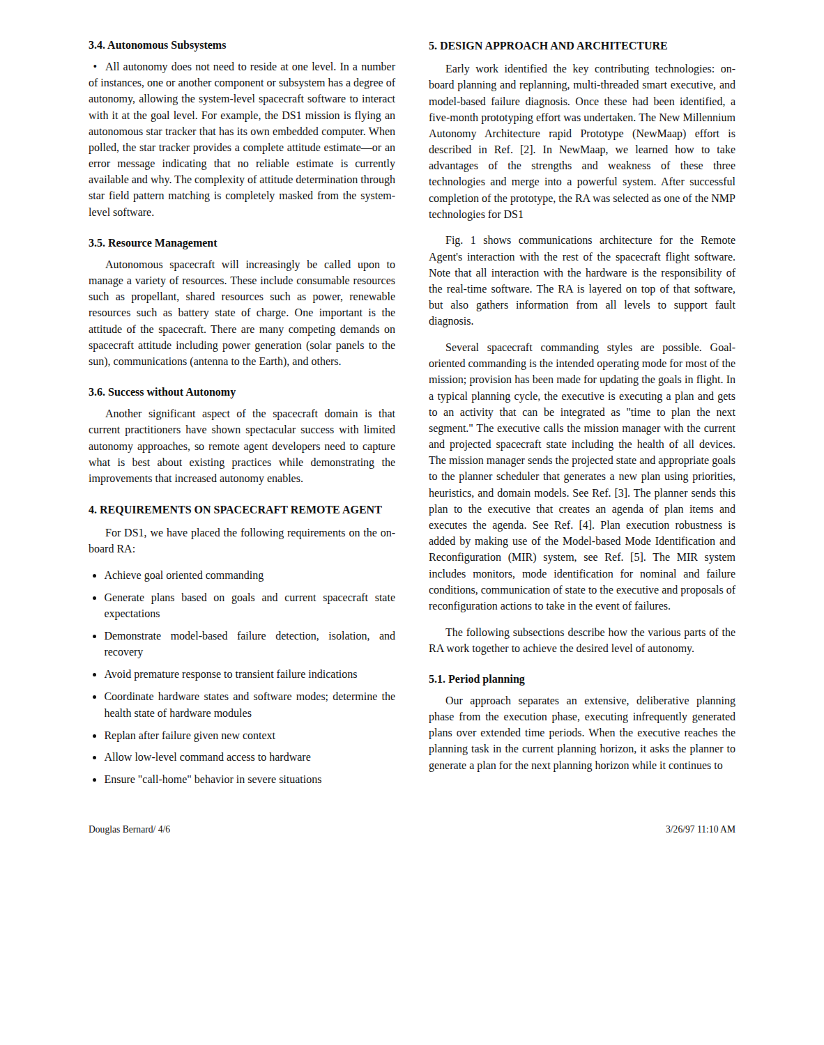3.4. Autonomous Subsystems
All autonomy does not need to reside at one level. In a number of instances, one or another component or subsystem has a degree of autonomy, allowing the system-level spacecraft software to interact with it at the goal level. For example, the DS1 mission is flying an autonomous star tracker that has its own embedded computer. When polled, the star tracker provides a complete attitude estimate—or an error message indicating that no reliable estimate is currently available and why. The complexity of attitude determination through star field pattern matching is completely masked from the system-level software.
3.5. Resource Management
Autonomous spacecraft will increasingly be called upon to manage a variety of resources. These include consumable resources such as propellant, shared resources such as power, renewable resources such as battery state of charge. One important is the attitude of the spacecraft. There are many competing demands on spacecraft attitude including power generation (solar panels to the sun), communications (antenna to the Earth), and others.
3.6. Success without Autonomy
Another significant aspect of the spacecraft domain is that current practitioners have shown spectacular success with limited autonomy approaches, so remote agent developers need to capture what is best about existing practices while demonstrating the improvements that increased autonomy enables.
4. REQUIREMENTS ON SPACECRAFT REMOTE AGENT
For DS1, we have placed the following requirements on the on-board RA:
Achieve goal oriented commanding
Generate plans based on goals and current spacecraft state expectations
Demonstrate model-based failure detection, isolation, and recovery
Avoid premature response to transient failure indications
Coordinate hardware states and software modes; determine the health state of hardware modules
Replan after failure given new context
Allow low-level command access to hardware
Ensure "call-home" behavior in severe situations
5. DESIGN APPROACH AND ARCHITECTURE
Early work identified the key contributing technologies: on-board planning and replanning, multi-threaded smart executive, and model-based failure diagnosis. Once these had been identified, a five-month prototyping effort was undertaken. The New Millennium Autonomy Architecture rapid Prototype (NewMaap) effort is described in Ref. [2]. In NewMaap, we learned how to take advantages of the strengths and weakness of these three technologies and merge into a powerful system. After successful completion of the prototype, the RA was selected as one of the NMP technologies for DS1
Fig. 1 shows communications architecture for the Remote Agent's interaction with the rest of the spacecraft flight software. Note that all interaction with the hardware is the responsibility of the real-time software. The RA is layered on top of that software, but also gathers information from all levels to support fault diagnosis.
Several spacecraft commanding styles are possible. Goal-oriented commanding is the intended operating mode for most of the mission; provision has been made for updating the goals in flight. In a typical planning cycle, the executive is executing a plan and gets to an activity that can be integrated as "time to plan the next segment." The executive calls the mission manager with the current and projected spacecraft state including the health of all devices. The mission manager sends the projected state and appropriate goals to the planner scheduler that generates a new plan using priorities, heuristics, and domain models. See Ref. [3]. The planner sends this plan to the executive that creates an agenda of plan items and executes the agenda. See Ref. [4]. Plan execution robustness is added by making use of the Model-based Mode Identification and Reconfiguration (MIR) system, see Ref. [5]. The MIR system includes monitors, mode identification for nominal and failure conditions, communication of state to the executive and proposals of reconfiguration actions to take in the event of failures.
The following subsections describe how the various parts of the RA work together to achieve the desired level of autonomy.
5.1. Period planning
Our approach separates an extensive, deliberative planning phase from the execution phase, executing infrequently generated plans over extended time periods. When the executive reaches the planning task in the current planning horizon, it asks the planner to generate a plan for the next planning horizon while it continues to
Douglas Bernard/ 4/6
3/26/97 11:10 AM